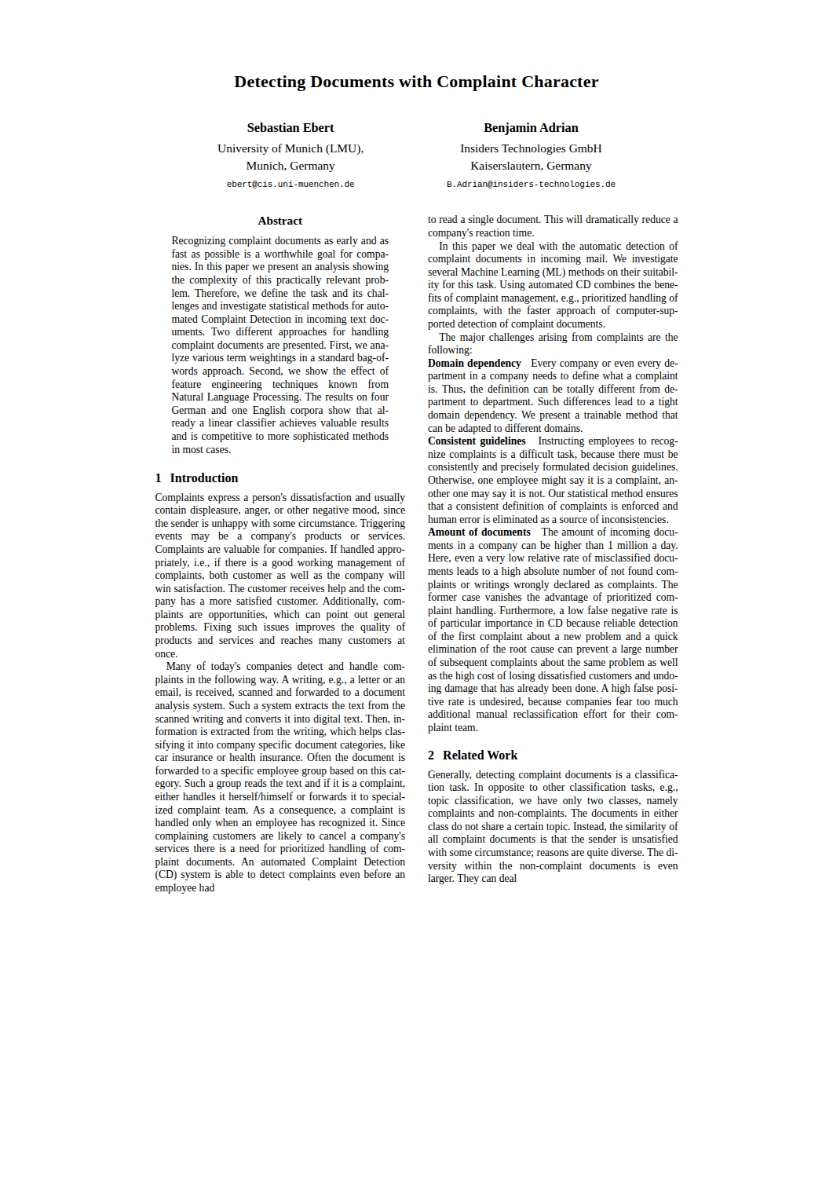Detecting Documents with Complaint Character
Sebastian Ebert
University of Munich (LMU),
Munich, Germany
ebert@cis.uni-muenchen.de
Benjamin Adrian
Insiders Technologies GmbH
Kaiserslautern, Germany
B.Adrian@insiders-technologies.de
Abstract
Recognizing complaint documents as early and as fast as possible is a worthwhile goal for companies. In this paper we present an analysis showing the complexity of this practically relevant problem. Therefore, we define the task and its challenges and investigate statistical methods for automated Complaint Detection in incoming text documents. Two different approaches for handling complaint documents are presented. First, we analyze various term weightings in a standard bag-of-words approach. Second, we show the effect of feature engineering techniques known from Natural Language Processing. The results on four German and one English corpora show that already a linear classifier achieves valuable results and is competitive to more sophisticated methods in most cases.
1 Introduction
Complaints express a person's dissatisfaction and usually contain displeasure, anger, or other negative mood, since the sender is unhappy with some circumstance. Triggering events may be a company's products or services. Complaints are valuable for companies. If handled appropriately, i.e., if there is a good working management of complaints, both customer as well as the company will win satisfaction. The customer receives help and the company has a more satisfied customer. Additionally, complaints are opportunities, which can point out general problems. Fixing such issues improves the quality of products and services and reaches many customers at once.
Many of today's companies detect and handle complaints in the following way. A writing, e.g., a letter or an email, is received, scanned and forwarded to a document analysis system. Such a system extracts the text from the scanned writing and converts it into digital text. Then, information is extracted from the writing, which helps classifying it into company specific document categories, like car insurance or health insurance. Often the document is forwarded to a specific employee group based on this category. Such a group reads the text and if it is a complaint, either handles it herself/himself or forwards it to specialized complaint team. As a consequence, a complaint is handled only when an employee has recognized it. Since complaining customers are likely to cancel a company's services there is a need for prioritized handling of complaint documents. An automated Complaint Detection (CD) system is able to detect complaints even before an employee had
to read a single document. This will dramatically reduce a company's reaction time.
In this paper we deal with the automatic detection of complaint documents in incoming mail. We investigate several Machine Learning (ML) methods on their suitability for this task. Using automated CD combines the benefits of complaint management, e.g., prioritized handling of complaints, with the faster approach of computer-supported detection of complaint documents.
The major challenges arising from complaints are the following:
Domain dependency Every company or even every department in a company needs to define what a complaint is. Thus, the definition can be totally different from department to department. Such differences lead to a tight domain dependency. We present a trainable method that can be adapted to different domains.
Consistent guidelines Instructing employees to recognize complaints is a difficult task, because there must be consistently and precisely formulated decision guidelines. Otherwise, one employee might say it is a complaint, another one may say it is not. Our statistical method ensures that a consistent definition of complaints is enforced and human error is eliminated as a source of inconsistencies.
Amount of documents The amount of incoming documents in a company can be higher than 1 million a day. Here, even a very low relative rate of misclassified documents leads to a high absolute number of not found complaints or writings wrongly declared as complaints. The former case vanishes the advantage of prioritized complaint handling. Furthermore, a low false negative rate is of particular importance in CD because reliable detection of the first complaint about a new problem and a quick elimination of the root cause can prevent a large number of subsequent complaints about the same problem as well as the high cost of losing dissatisfied customers and undoing damage that has already been done. A high false positive rate is undesired, because companies fear too much additional manual reclassification effort for their complaint team.
2 Related Work
Generally, detecting complaint documents is a classification task. In opposite to other classification tasks, e.g., topic classification, we have only two classes, namely complaints and non-complaints. The documents in either class do not share a certain topic. Instead, the similarity of all complaint documents is that the sender is unsatisfied with some circumstance; reasons are quite diverse. The diversity within the non-complaint documents is even larger. They can deal